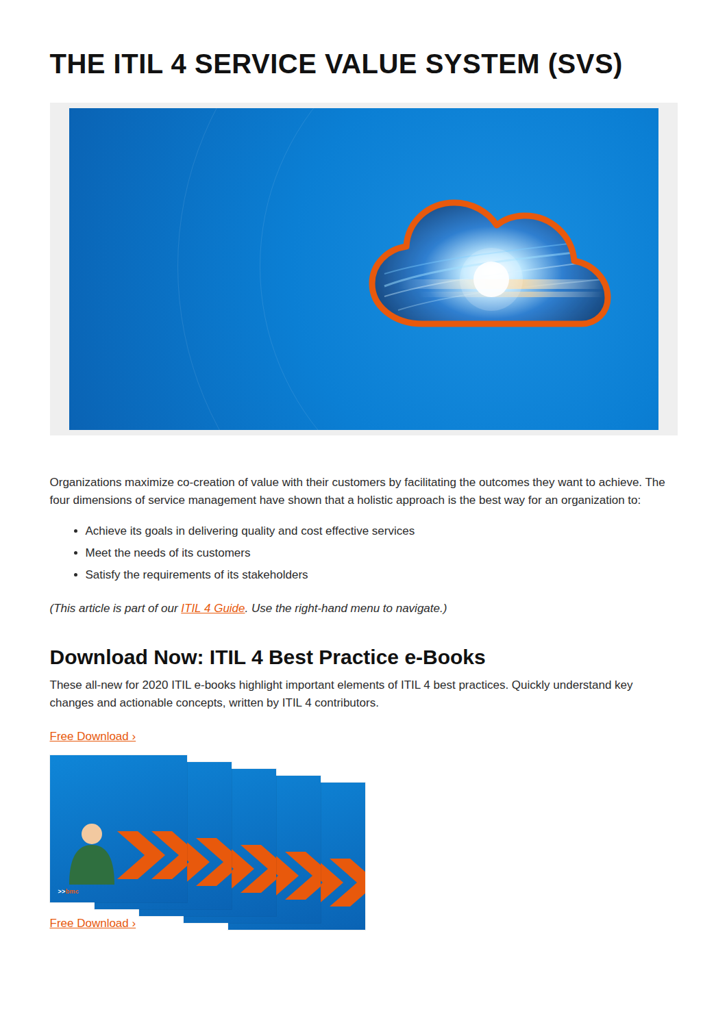The ITIL 4 Service Value System (SVS)
Organizations maximize co-creation of value with their customers by facilitating the outcomes they want to achieve. The four dimensions of service management have shown that a holistic approach is the best way for an organization to:
Achieve its goals in delivering quality and cost effective services
Meet the needs of its customers
Satisfy the requirements of its stakeholders
(This article is part of our ITIL 4 Guide. Use the right-hand menu to navigate.)
Download Now: ITIL 4 Best Practice e-Books
These all-new for 2020 ITIL e-books highlight important elements of ITIL 4 best practices. Quickly understand key changes and actionable concepts, written by ITIL 4 contributors.
Free Download ›
>>bmc
>>bmc
tices
>>bmc
s
>>bmc
An Overview of (IT)
Service Management
Updated April 2020
>>bmc
Free Download ›